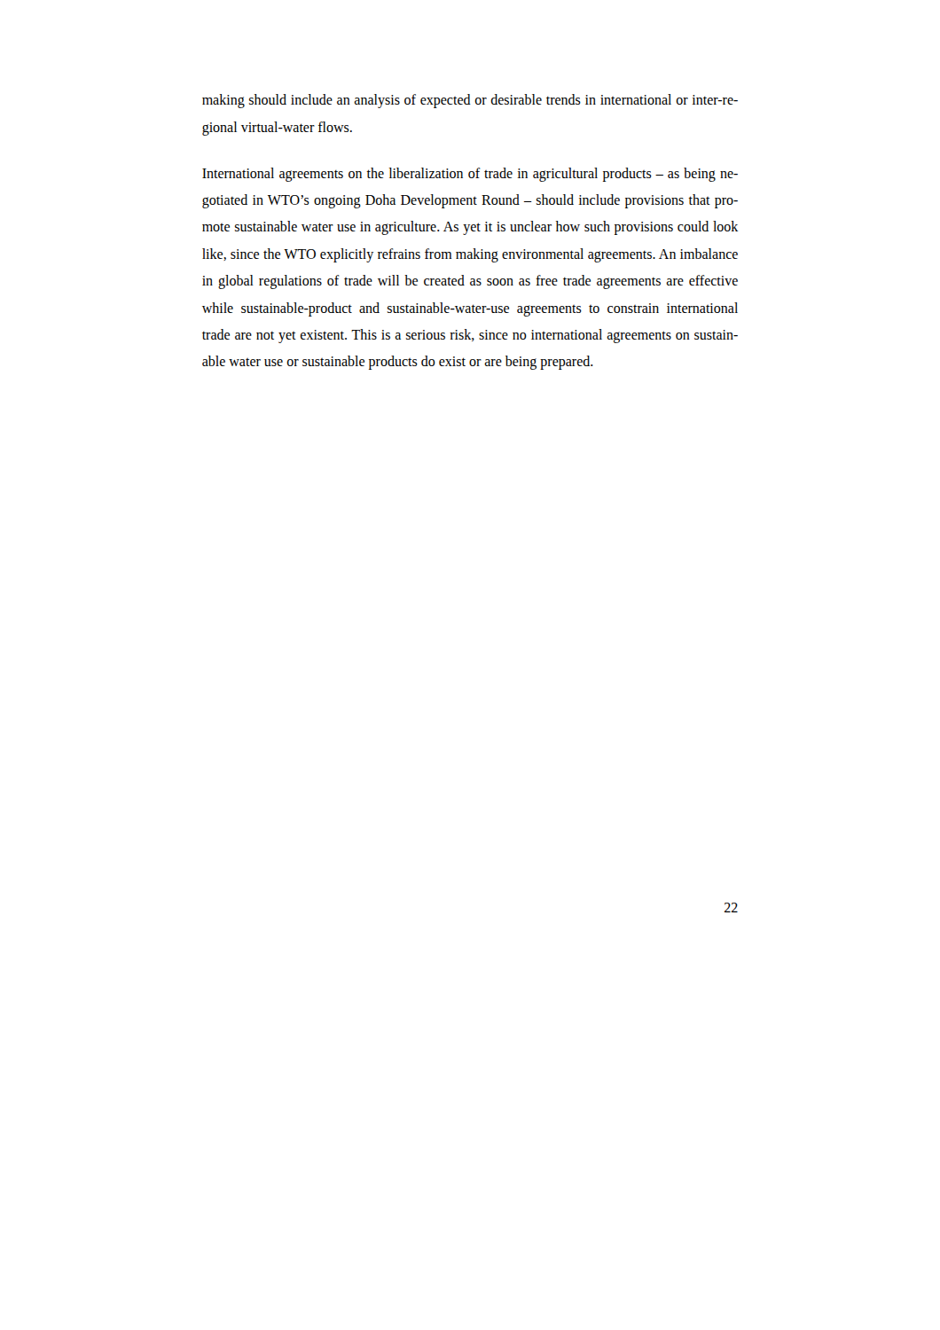making should include an analysis of expected or desirable trends in international or inter-regional virtual-water flows.
International agreements on the liberalization of trade in agricultural products – as being negotiated in WTO’s ongoing Doha Development Round – should include provisions that promote sustainable water use in agriculture. As yet it is unclear how such provisions could look like, since the WTO explicitly refrains from making environmental agreements. An imbalance in global regulations of trade will be created as soon as free trade agreements are effective while sustainable-product and sustainable-water-use agreements to constrain international trade are not yet existent. This is a serious risk, since no international agreements on sustainable water use or sustainable products do exist or are being prepared.
22